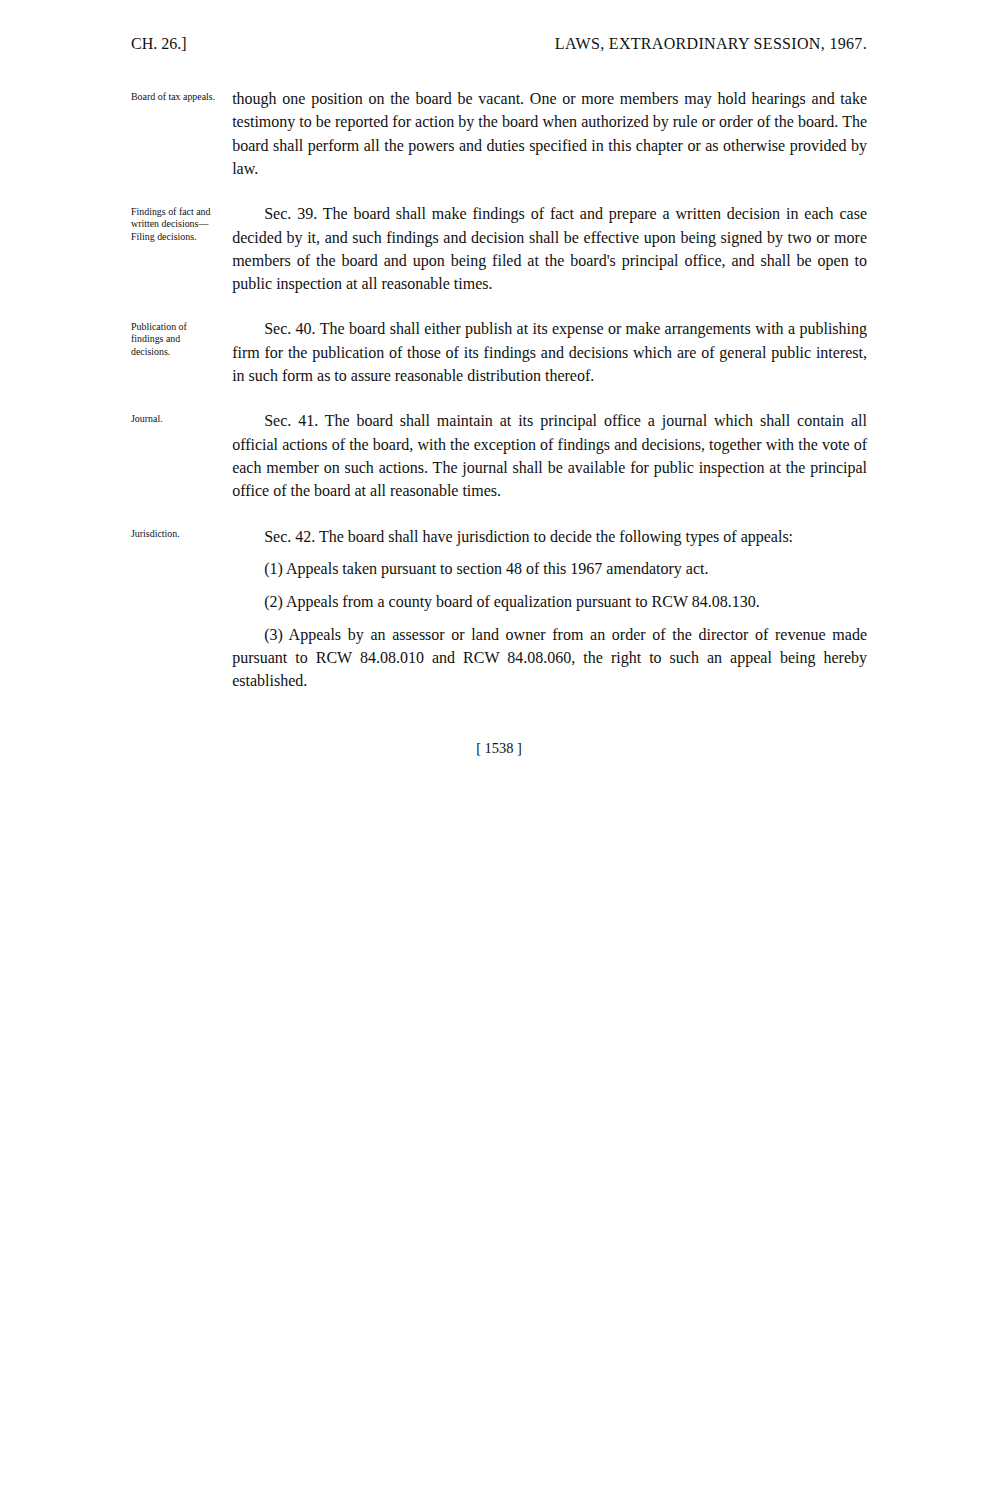CH. 26.] LAWS, EXTRAORDINARY SESSION, 1967.
Board of tax appeals.
though one position on the board be vacant. One or more members may hold hearings and take testimony to be reported for action by the board when authorized by rule or order of the board. The board shall perform all the powers and duties specified in this chapter or as otherwise provided by law.
Findings of fact and written decisions—Filing decisions.
Sec. 39. The board shall make findings of fact and prepare a written decision in each case decided by it, and such findings and decision shall be effective upon being signed by two or more members of the board and upon being filed at the board's principal office, and shall be open to public inspection at all reasonable times.
Publication of findings and decisions.
Sec. 40. The board shall either publish at its expense or make arrangements with a publishing firm for the publication of those of its findings and decisions which are of general public interest, in such form as to assure reasonable distribution thereof.
Journal.
Sec. 41. The board shall maintain at its principal office a journal which shall contain all official actions of the board, with the exception of findings and decisions, together with the vote of each member on such actions. The journal shall be available for public inspection at the principal office of the board at all reasonable times.
Jurisdiction.
Sec. 42. The board shall have jurisdiction to decide the following types of appeals:
(1) Appeals taken pursuant to section 48 of this 1967 amendatory act.
(2) Appeals from a county board of equalization pursuant to RCW 84.08.130.
(3) Appeals by an assessor or land owner from an order of the director of revenue made pursuant to RCW 84.08.010 and RCW 84.08.060, the right to such an appeal being hereby established.
[ 1538 ]